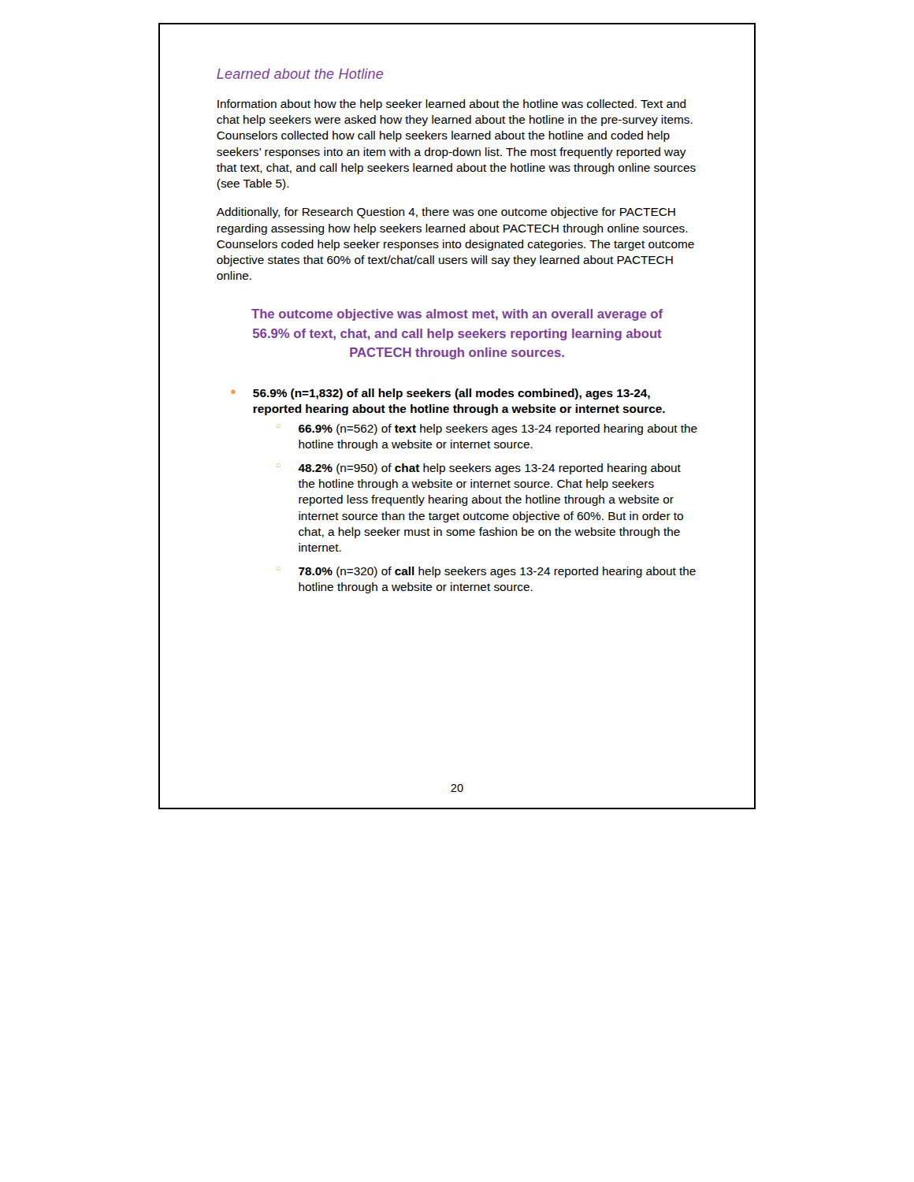Learned about the Hotline
Information about how the help seeker learned about the hotline was collected. Text and chat help seekers were asked how they learned about the hotline in the pre-survey items. Counselors collected how call help seekers learned about the hotline and coded help seekers’ responses into an item with a drop-down list. The most frequently reported way that text, chat, and call help seekers learned about the hotline was through online sources (see Table 5).
Additionally, for Research Question 4, there was one outcome objective for PACTECH regarding assessing how help seekers learned about PACTECH through online sources. Counselors coded help seeker responses into designated categories. The target outcome objective states that 60% of text/chat/call users will say they learned about PACTECH online.
The outcome objective was almost met, with an overall average of
56.9% of text, chat, and call help seekers reporting learning about
PACTECH through online sources.
56.9% (n=1,832) of all help seekers (all modes combined), ages 13-24, reported hearing about the hotline through a website or internet source.
66.9% (n=562) of text help seekers ages 13-24 reported hearing about the hotline through a website or internet source.
48.2% (n=950) of chat help seekers ages 13-24 reported hearing about the hotline through a website or internet source. Chat help seekers reported less frequently hearing about the hotline through a website or internet source than the target outcome objective of 60%. But in order to chat, a help seeker must in some fashion be on the website through the internet.
78.0% (n=320) of call help seekers ages 13-24 reported hearing about the hotline through a website or internet source.
20